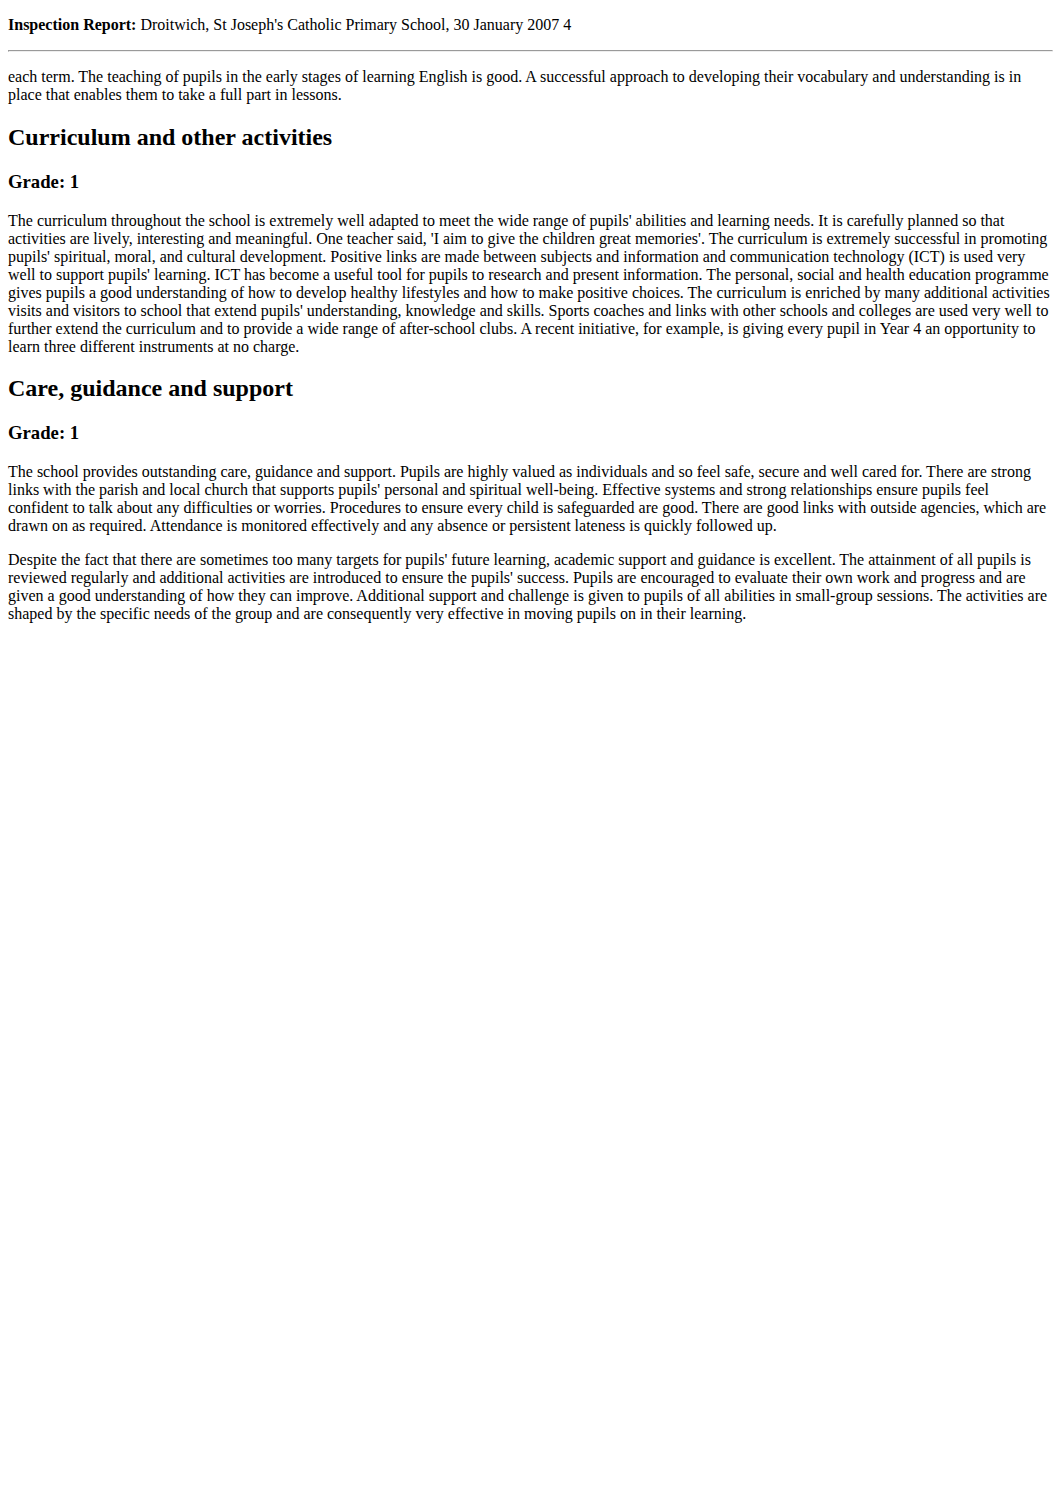Inspection Report: Droitwich, St Joseph's Catholic Primary School, 30 January 2007 4
each term. The teaching of pupils in the early stages of learning English is good. A successful approach to developing their vocabulary and understanding is in place that enables them to take a full part in lessons.
Curriculum and other activities
Grade: 1
The curriculum throughout the school is extremely well adapted to meet the wide range of pupils' abilities and learning needs. It is carefully planned so that activities are lively, interesting and meaningful. One teacher said, 'I aim to give the children great memories'. The curriculum is extremely successful in promoting pupils' spiritual, moral, and cultural development. Positive links are made between subjects and information and communication technology (ICT) is used very well to support pupils' learning. ICT has become a useful tool for pupils to research and present information. The personal, social and health education programme gives pupils a good understanding of how to develop healthy lifestyles and how to make positive choices. The curriculum is enriched by many additional activities visits and visitors to school that extend pupils' understanding, knowledge and skills. Sports coaches and links with other schools and colleges are used very well to further extend the curriculum and to provide a wide range of after-school clubs. A recent initiative, for example, is giving every pupil in Year 4 an opportunity to learn three different instruments at no charge.
Care, guidance and support
Grade: 1
The school provides outstanding care, guidance and support. Pupils are highly valued as individuals and so feel safe, secure and well cared for. There are strong links with the parish and local church that supports pupils' personal and spiritual well-being. Effective systems and strong relationships ensure pupils feel confident to talk about any difficulties or worries. Procedures to ensure every child is safeguarded are good. There are good links with outside agencies, which are drawn on as required. Attendance is monitored effectively and any absence or persistent lateness is quickly followed up.
Despite the fact that there are sometimes too many targets for pupils' future learning, academic support and guidance is excellent. The attainment of all pupils is reviewed regularly and additional activities are introduced to ensure the pupils' success. Pupils are encouraged to evaluate their own work and progress and are given a good understanding of how they can improve. Additional support and challenge is given to pupils of all abilities in small-group sessions. The activities are shaped by the specific needs of the group and are consequently very effective in moving pupils on in their learning.